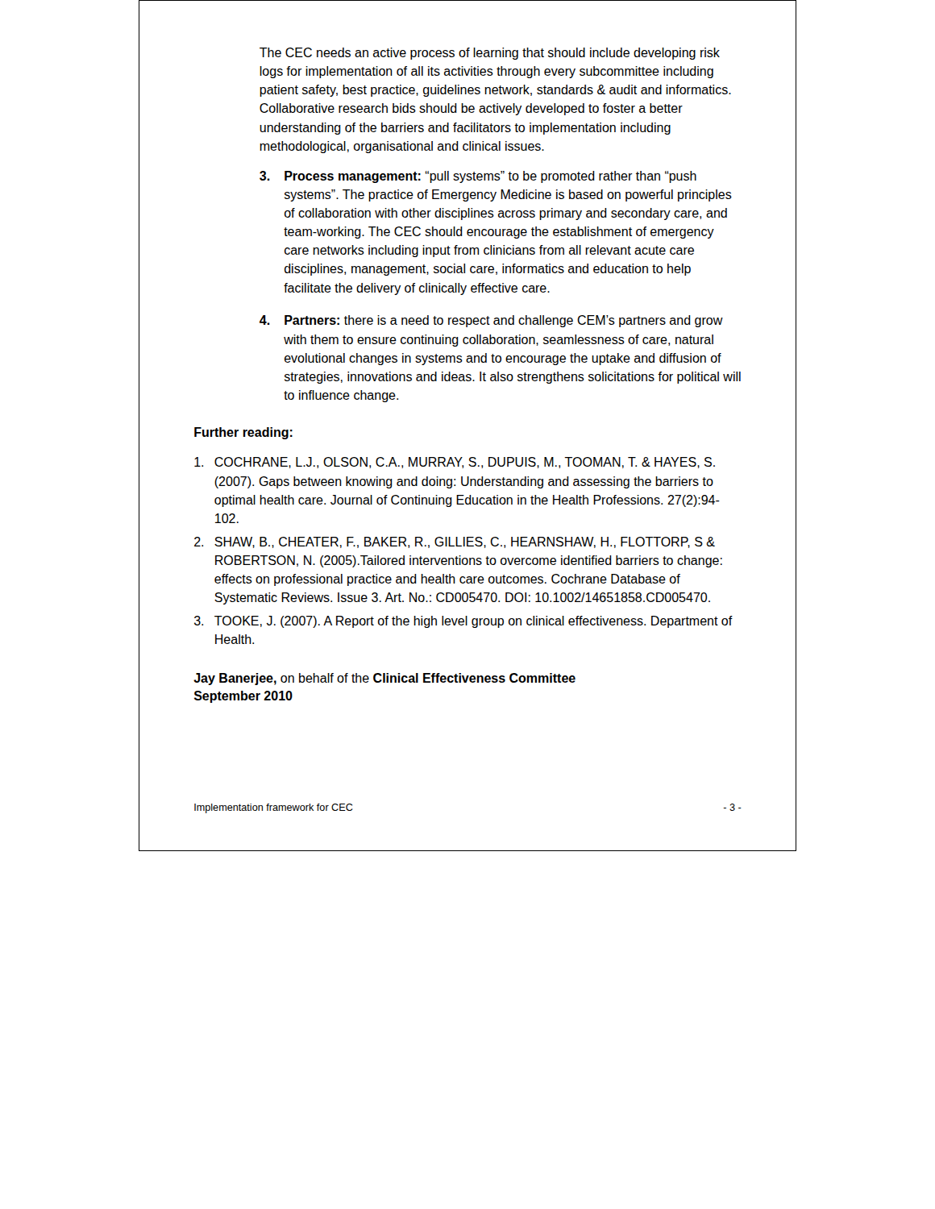The CEC needs an active process of learning that should include developing risk logs for implementation of all its activities through every subcommittee including patient safety, best practice, guidelines network, standards & audit and informatics. Collaborative research bids should be actively developed to foster a better understanding of the barriers and facilitators to implementation including methodological, organisational and clinical issues.
3. Process management: “pull systems” to be promoted rather than “push systems”. The practice of Emergency Medicine is based on powerful principles of collaboration with other disciplines across primary and secondary care, and team-working. The CEC should encourage the establishment of emergency care networks including input from clinicians from all relevant acute care disciplines, management, social care, informatics and education to help facilitate the delivery of clinically effective care.
4. Partners: there is a need to respect and challenge CEM’s partners and grow with them to ensure continuing collaboration, seamlessness of care, natural evolutional changes in systems and to encourage the uptake and diffusion of strategies, innovations and ideas. It also strengthens solicitations for political will to influence change.
Further reading:
1. COCHRANE, L.J., OLSON, C.A., MURRAY, S., DUPUIS, M., TOOMAN, T. & HAYES, S. (2007). Gaps between knowing and doing: Understanding and assessing the barriers to optimal health care. Journal of Continuing Education in the Health Professions. 27(2):94-102.
2. SHAW, B., CHEATER, F., BAKER, R., GILLIES, C., HEARNSHAW, H., FLOTTORP, S & ROBERTSON, N. (2005).Tailored interventions to overcome identified barriers to change: effects on professional practice and health care outcomes. Cochrane Database of Systematic Reviews. Issue 3. Art. No.: CD005470. DOI: 10.1002/14651858.CD005470.
3. TOOKE, J. (2007). A Report of the high level group on clinical effectiveness. Department of Health.
Jay Banerjee, on behalf of the Clinical Effectiveness Committee
September 2010
Implementation framework for CEC - 3 -